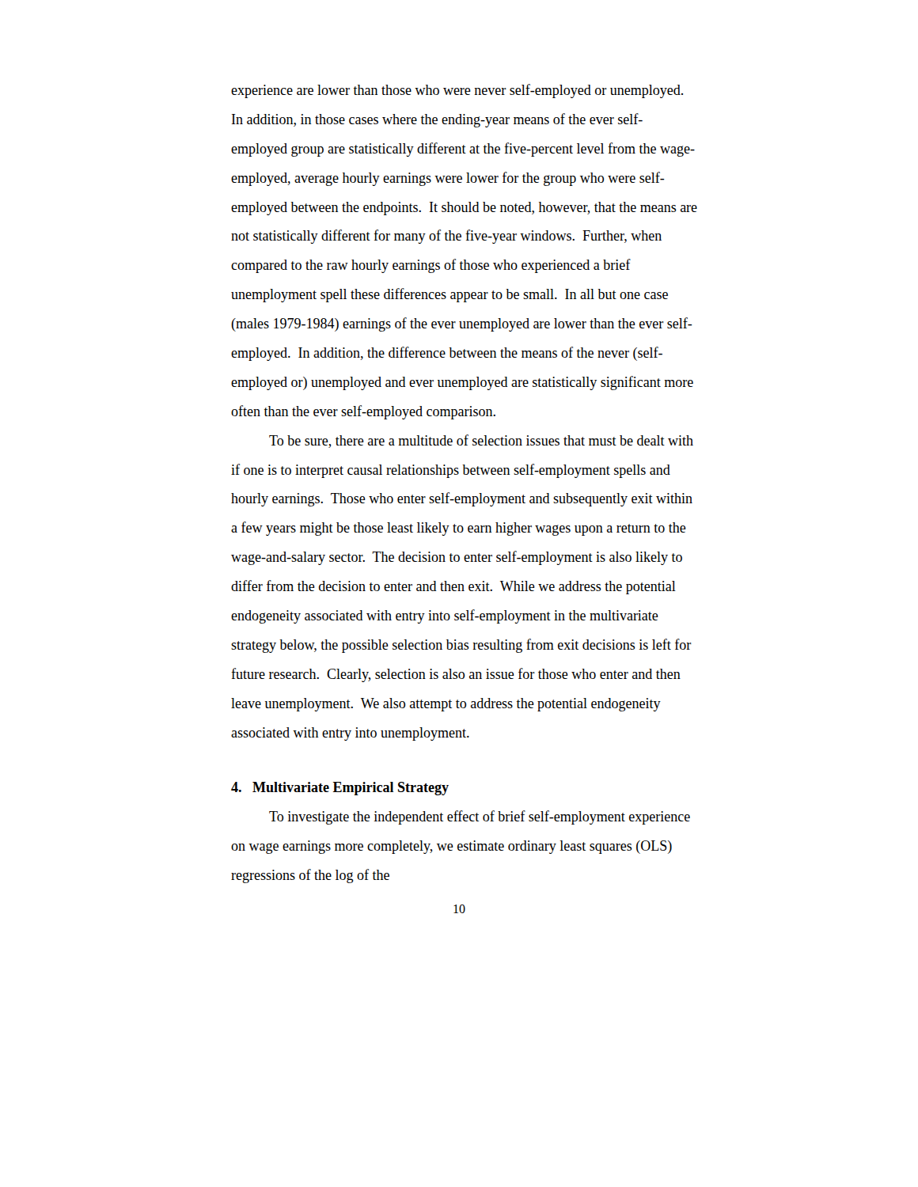experience are lower than those who were never self-employed or unemployed. In addition, in those cases where the ending-year means of the ever self-employed group are statistically different at the five-percent level from the wage-employed, average hourly earnings were lower for the group who were self-employed between the endpoints. It should be noted, however, that the means are not statistically different for many of the five-year windows. Further, when compared to the raw hourly earnings of those who experienced a brief unemployment spell these differences appear to be small. In all but one case (males 1979-1984) earnings of the ever unemployed are lower than the ever self-employed. In addition, the difference between the means of the never (self-employed or) unemployed and ever unemployed are statistically significant more often than the ever self-employed comparison.
To be sure, there are a multitude of selection issues that must be dealt with if one is to interpret causal relationships between self-employment spells and hourly earnings. Those who enter self-employment and subsequently exit within a few years might be those least likely to earn higher wages upon a return to the wage-and-salary sector. The decision to enter self-employment is also likely to differ from the decision to enter and then exit. While we address the potential endogeneity associated with entry into self-employment in the multivariate strategy below, the possible selection bias resulting from exit decisions is left for future research. Clearly, selection is also an issue for those who enter and then leave unemployment. We also attempt to address the potential endogeneity associated with entry into unemployment.
4. Multivariate Empirical Strategy
To investigate the independent effect of brief self-employment experience on wage earnings more completely, we estimate ordinary least squares (OLS) regressions of the log of the
10